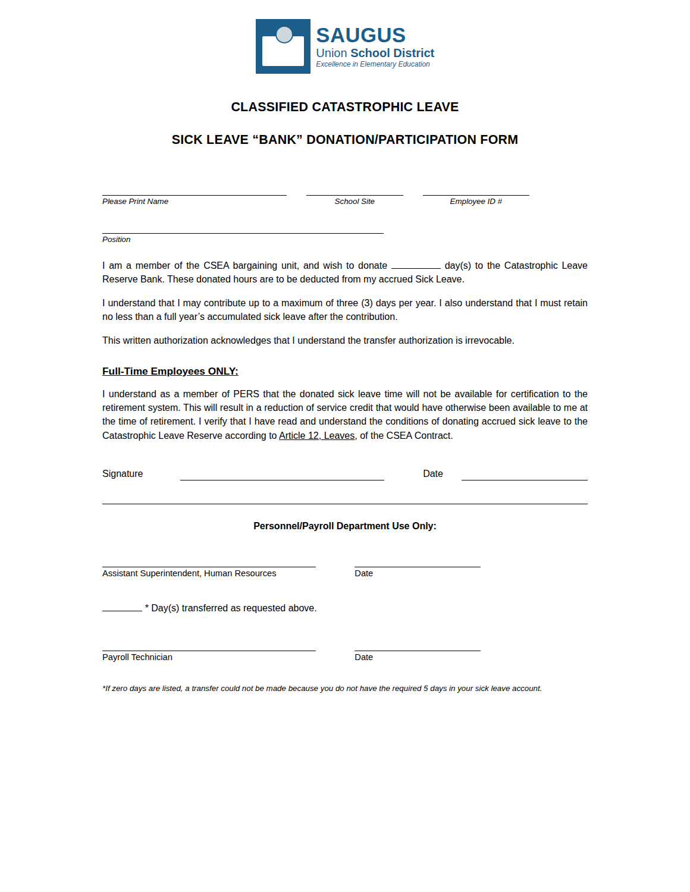SAUGUS
Union School District
Excellence in Elementary Education
CLASSIFIED CATASTROPHIC LEAVE
SICK LEAVE “BANK” DONATION/PARTICIPATION FORM
| Please Print Name | | School Site | | Employee ID # | |
| Position | |
I am a member of the CSEA bargaining unit, and wish to donate day(s) to the Catastrophic Leave Reserve Bank. These donated hours are to be deducted from my accrued Sick Leave.
I understand that I may contribute up to a maximum of three (3) days per year. I also understand that I must retain no less than a full year’s accumulated sick leave after the contribution.
This written authorization acknowledges that I understand the transfer authorization is irrevocable.
Full-Time Employees ONLY:
I understand as a member of PERS that the donated sick leave time will not be available for certification to the retirement system. This will result in a reduction of service credit that would have otherwise been available to me at the time of retirement. I verify that I have read and understand the conditions of donating accrued sick leave to the Catastrophic Leave Reserve according to Article 12, Leaves, of the CSEA Contract.
| Signature | | | Date | |
Personnel/Payroll Department Use Only:
| Assistant Superintendent, Human Resources | | Date | |
* Day(s) transferred as requested above.
| Payroll Technician | | Date | |
*If zero days are listed, a transfer could not be made because you do not have the required 5 days in your sick leave account.